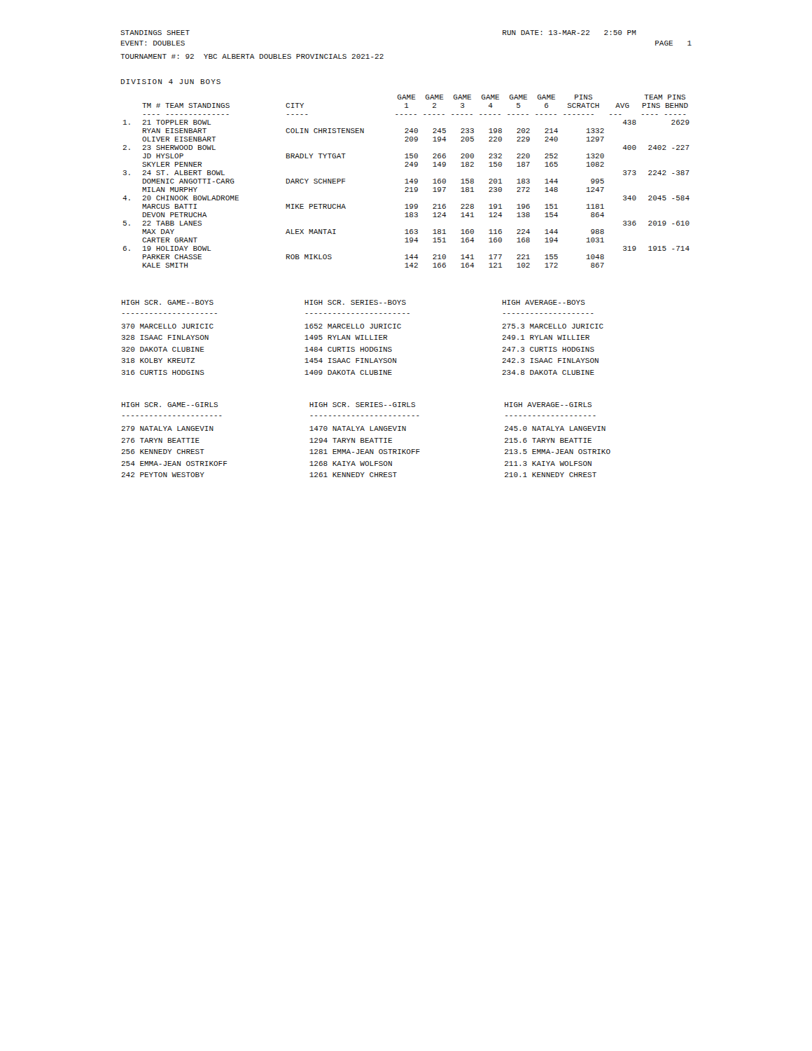STANDINGS SHEET
EVENT: DOUBLES
RUN DATE: 13-MAR-22 2:50 PM PAGE 1
TOURNAMENT #: 92 YBC ALBERTA DOUBLES PROVINCIALS 2021-22
DIVISION 4 JUN BOYS
| | | | GAME | GAME | GAME | GAME | GAME | GAME | PINS | | TEAM PINS |
| --- | --- | --- | --- | --- | --- | --- | --- | --- | --- | --- | --- |
| | TM # TEAM STANDINGS | CITY | 1 | 2 | 3 | 4 | 5 | 6 | SCRATCH | AVG | PINS BEHND |
| | ---- -------------- | ----- | ----- | ----- | ----- | ----- | ----- | ----- | ------- | --- | ---- ----- |
| 1. | 21 TOPPLER BOWL | | | | | | | | | 438 | 2629 |
| | RYAN EISENBART | COLIN CHRISTENSEN | 240 | 245 | 233 | 198 | 202 | 214 | 1332 | | |
| | OLIVER EISENBART | | 209 | 194 | 205 | 220 | 229 | 240 | 1297 | | |
| 2. | 23 SHERWOOD BOWL | | | | | | | | | 400 | 2402 -227 |
| | JD HYSLOP | BRADLY TYTGAT | 150 | 266 | 200 | 232 | 220 | 252 | 1320 | | |
| | SKYLER PENNER | | 249 | 149 | 182 | 150 | 187 | 165 | 1082 | | |
| 3. | 24 ST. ALBERT BOWL | | | | | | | | | 373 | 2242 -387 |
| | DOMENIC ANGOTTI-CARG | DARCY SCHNEPF | 149 | 160 | 158 | 201 | 183 | 144 | 995 | | |
| | MILAN MURPHY | | 219 | 197 | 181 | 230 | 272 | 148 | 1247 | | |
| 4. | 20 CHINOOK BOWLADROME | | | | | | | | | 340 | 2045 -584 |
| | MARCUS BATTI | MIKE PETRUCHA | 199 | 216 | 228 | 191 | 196 | 151 | 1181 | | |
| | DEVON PETRUCHA | | 183 | 124 | 141 | 124 | 138 | 154 | 864 | | |
| 5. | 22 TABB LANES | | | | | | | | | 336 | 2019 -610 |
| | MAX DAY | ALEX MANTAI | 163 | 181 | 160 | 116 | 224 | 144 | 988 | | |
| | CARTER GRANT | | 194 | 151 | 164 | 160 | 168 | 194 | 1031 | | |
| 6. | 19 HOLIDAY BOWL | | | | | | | | | 319 | 1915 -714 |
| | PARKER CHASSE | ROB MIKLOS | 144 | 210 | 141 | 177 | 221 | 155 | 1048 | | |
| | KALE SMITH | | 142 | 166 | 164 | 121 | 102 | 172 | 867 | | |
| HIGH SCR. GAME--BOYS | HIGH SCR. SERIES--BOYS | HIGH AVERAGE--BOYS |
| --------------------- | ----------------------- | -------------------- |
| 370 MARCELLO JURICIC 328 ISAAC FINLAYSON 320 DAKOTA CLUBINE 318 KOLBY KREUTZ 316 CURTIS HODGINS | 1652 MARCELLO JURICIC 1495 RYLAN WILLIER 1484 CURTIS HODGINS 1454 ISAAC FINLAYSON 1409 DAKOTA CLUBINE | 275.3 MARCELLO JURICIC 249.1 RYLAN WILLIER 247.3 CURTIS HODGINS 242.3 ISAAC FINLAYSON 234.8 DAKOTA CLUBINE |
| HIGH SCR. GAME--GIRLS | HIGH SCR. SERIES--GIRLS | HIGH AVERAGE--GIRLS |
| ---------------------- | ------------------------ | -------------------- |
| 279 NATALYA LANGEVIN 276 TARYN BEATTIE 256 KENNEDY CHREST 254 EMMA-JEAN OSTRIKOFF 242 PEYTON WESTOBY | 1470 NATALYA LANGEVIN 1294 TARYN BEATTIE 1281 EMMA-JEAN OSTRIKOFF 1268 KAIYA WOLFSON 1261 KENNEDY CHREST | 245.0 NATALYA LANGEVIN 215.6 TARYN BEATTIE 213.5 EMMA-JEAN OSTRIKO 211.3 KAIYA WOLFSON 210.1 KENNEDY CHREST |